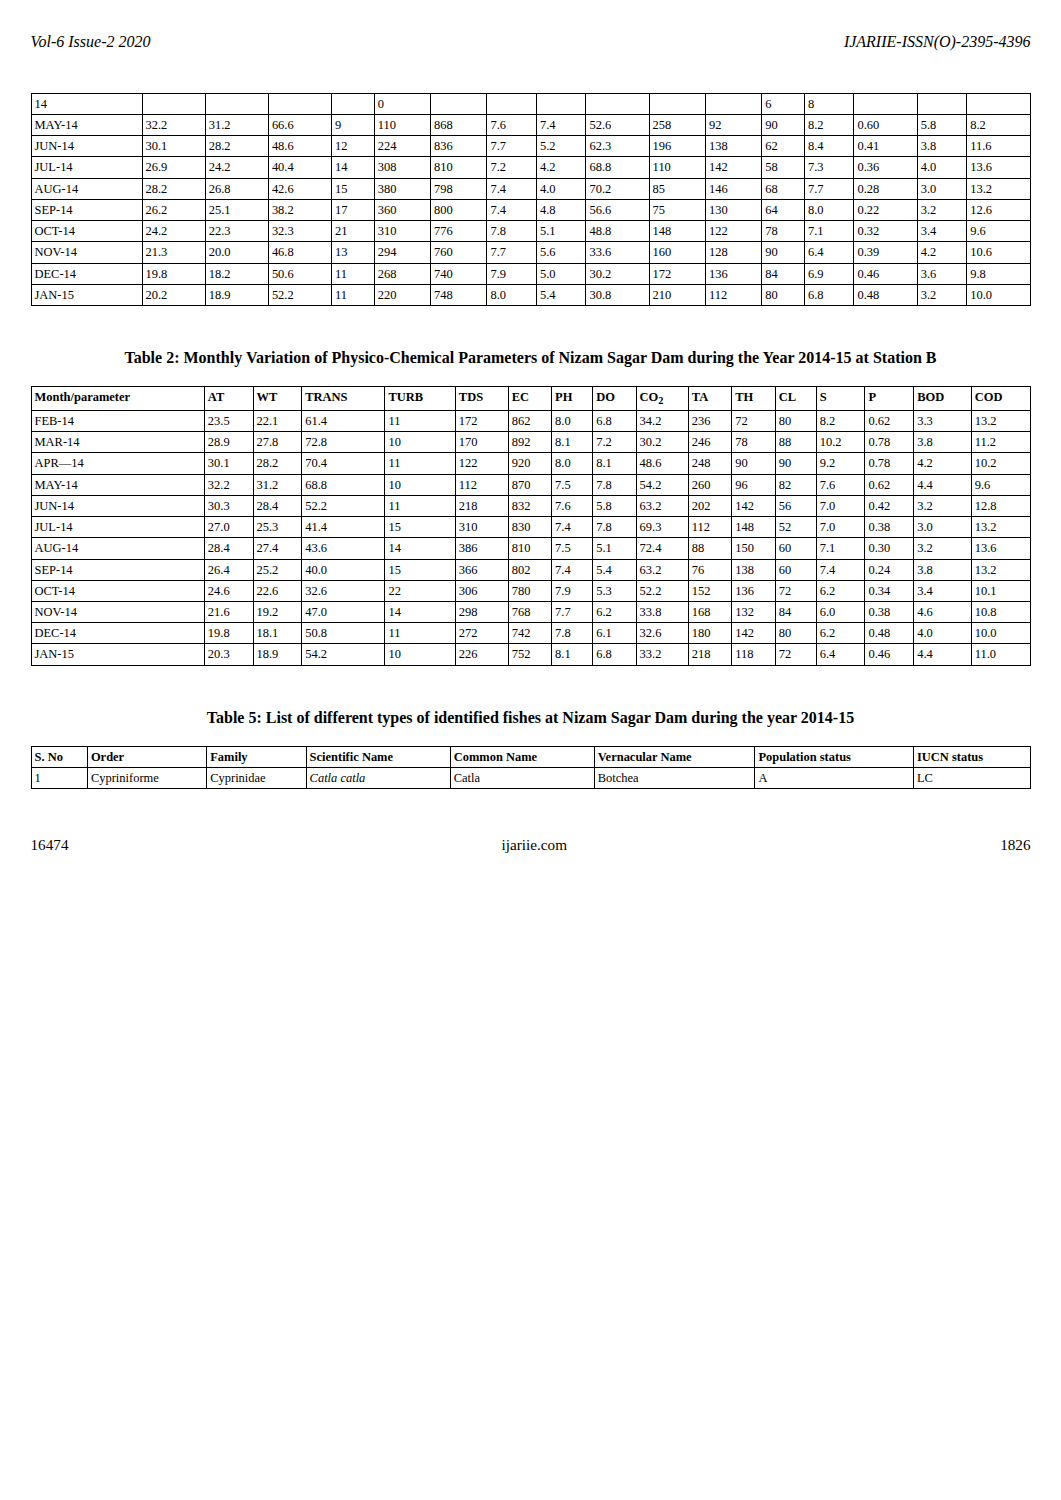Vol-6 Issue-2 2020
IJARIIE-ISSN(O)-2395-4396
| 14 | | | | | 0 | | | | | | | 6 | 8 | | |
| MAY-14 | 32.2 | 31.2 | 66.6 | 9 | 110 | 868 | 7.6 | 7.4 | 52.6 | 258 | 92 | 90 | 8.2 | 0.60 | 5.8 | 8.2 |
| JUN-14 | 30.1 | 28.2 | 48.6 | 12 | 224 | 836 | 7.7 | 5.2 | 62.3 | 196 | 138 | 62 | 8.4 | 0.41 | 3.8 | 11.6 |
| JUL-14 | 26.9 | 24.2 | 40.4 | 14 | 308 | 810 | 7.2 | 4.2 | 68.8 | 110 | 142 | 58 | 7.3 | 0.36 | 4.0 | 13.6 |
| AUG-14 | 28.2 | 26.8 | 42.6 | 15 | 380 | 798 | 7.4 | 4.0 | 70.2 | 85 | 146 | 68 | 7.7 | 0.28 | 3.0 | 13.2 |
| SEP-14 | 26.2 | 25.1 | 38.2 | 17 | 360 | 800 | 7.4 | 4.8 | 56.6 | 75 | 130 | 64 | 8.0 | 0.22 | 3.2 | 12.6 |
| OCT-14 | 24.2 | 22.3 | 32.3 | 21 | 310 | 776 | 7.8 | 5.1 | 48.8 | 148 | 122 | 78 | 7.1 | 0.32 | 3.4 | 9.6 |
| NOV-14 | 21.3 | 20.0 | 46.8 | 13 | 294 | 760 | 7.7 | 5.6 | 33.6 | 160 | 128 | 90 | 6.4 | 0.39 | 4.2 | 10.6 |
| DEC-14 | 19.8 | 18.2 | 50.6 | 11 | 268 | 740 | 7.9 | 5.0 | 30.2 | 172 | 136 | 84 | 6.9 | 0.46 | 3.6 | 9.8 |
| JAN-15 | 20.2 | 18.9 | 52.2 | 11 | 220 | 748 | 8.0 | 5.4 | 30.8 | 210 | 112 | 80 | 6.8 | 0.48 | 3.2 | 10.0 |
Table 2: Monthly Variation of Physico-Chemical Parameters of Nizam Sagar Dam during the Year 2014-15 at Station B
| Month/parameter | AT | WT | TRANS | TURB | TDS | EC | PH | DO | CO 2 | TA | TH | CL | S | P | BOD | COD |
| --- | --- | --- | --- | --- | --- | --- | --- | --- | --- | --- | --- | --- | --- | --- | --- | --- |
| FEB-14 | 23.5 | 22.1 | 61.4 | 11 | 172 | 862 | 8.0 | 6.8 | 34.2 | 236 | 72 | 80 | 8.2 | 0.62 | 3.3 | 13.2 |
| MAR-14 | 28.9 | 27.8 | 72.8 | 10 | 170 | 892 | 8.1 | 7.2 | 30.2 | 246 | 78 | 88 | 10.2 | 0.78 | 3.8 | 11.2 |
| APR—14 | 30.1 | 28.2 | 70.4 | 11 | 122 | 920 | 8.0 | 8.1 | 48.6 | 248 | 90 | 90 | 9.2 | 0.78 | 4.2 | 10.2 |
| MAY-14 | 32.2 | 31.2 | 68.8 | 10 | 112 | 870 | 7.5 | 7.8 | 54.2 | 260 | 96 | 82 | 7.6 | 0.62 | 4.4 | 9.6 |
| JUN-14 | 30.3 | 28.4 | 52.2 | 11 | 218 | 832 | 7.6 | 5.8 | 63.2 | 202 | 142 | 56 | 7.0 | 0.42 | 3.2 | 12.8 |
| JUL-14 | 27.0 | 25.3 | 41.4 | 15 | 310 | 830 | 7.4 | 7.8 | 69.3 | 112 | 148 | 52 | 7.0 | 0.38 | 3.0 | 13.2 |
| AUG-14 | 28.4 | 27.4 | 43.6 | 14 | 386 | 810 | 7.5 | 5.1 | 72.4 | 88 | 150 | 60 | 7.1 | 0.30 | 3.2 | 13.6 |
| SEP-14 | 26.4 | 25.2 | 40.0 | 15 | 366 | 802 | 7.4 | 5.4 | 63.2 | 76 | 138 | 60 | 7.4 | 0.24 | 3.8 | 13.2 |
| OCT-14 | 24.6 | 22.6 | 32.6 | 22 | 306 | 780 | 7.9 | 5.3 | 52.2 | 152 | 136 | 72 | 6.2 | 0.34 | 3.4 | 10.1 |
| NOV-14 | 21.6 | 19.2 | 47.0 | 14 | 298 | 768 | 7.7 | 6.2 | 33.8 | 168 | 132 | 84 | 6.0 | 0.38 | 4.6 | 10.8 |
| DEC-14 | 19.8 | 18.1 | 50.8 | 11 | 272 | 742 | 7.8 | 6.1 | 32.6 | 180 | 142 | 80 | 6.2 | 0.48 | 4.0 | 10.0 |
| JAN-15 | 20.3 | 18.9 | 54.2 | 10 | 226 | 752 | 8.1 | 6.8 | 33.2 | 218 | 118 | 72 | 6.4 | 0.46 | 4.4 | 11.0 |
Table 5: List of different types of identified fishes at Nizam Sagar Dam during the year 2014-15
| S. No | Order | Family | Scientific Name | Common Name | Vernacular Name | Population status | IUCN status |
| --- | --- | --- | --- | --- | --- | --- | --- |
| 1 | Cypriniforme | Cyprinidae | Catla catla | Catla | Botchea | A | LC |
16474
ijariie.com
1826